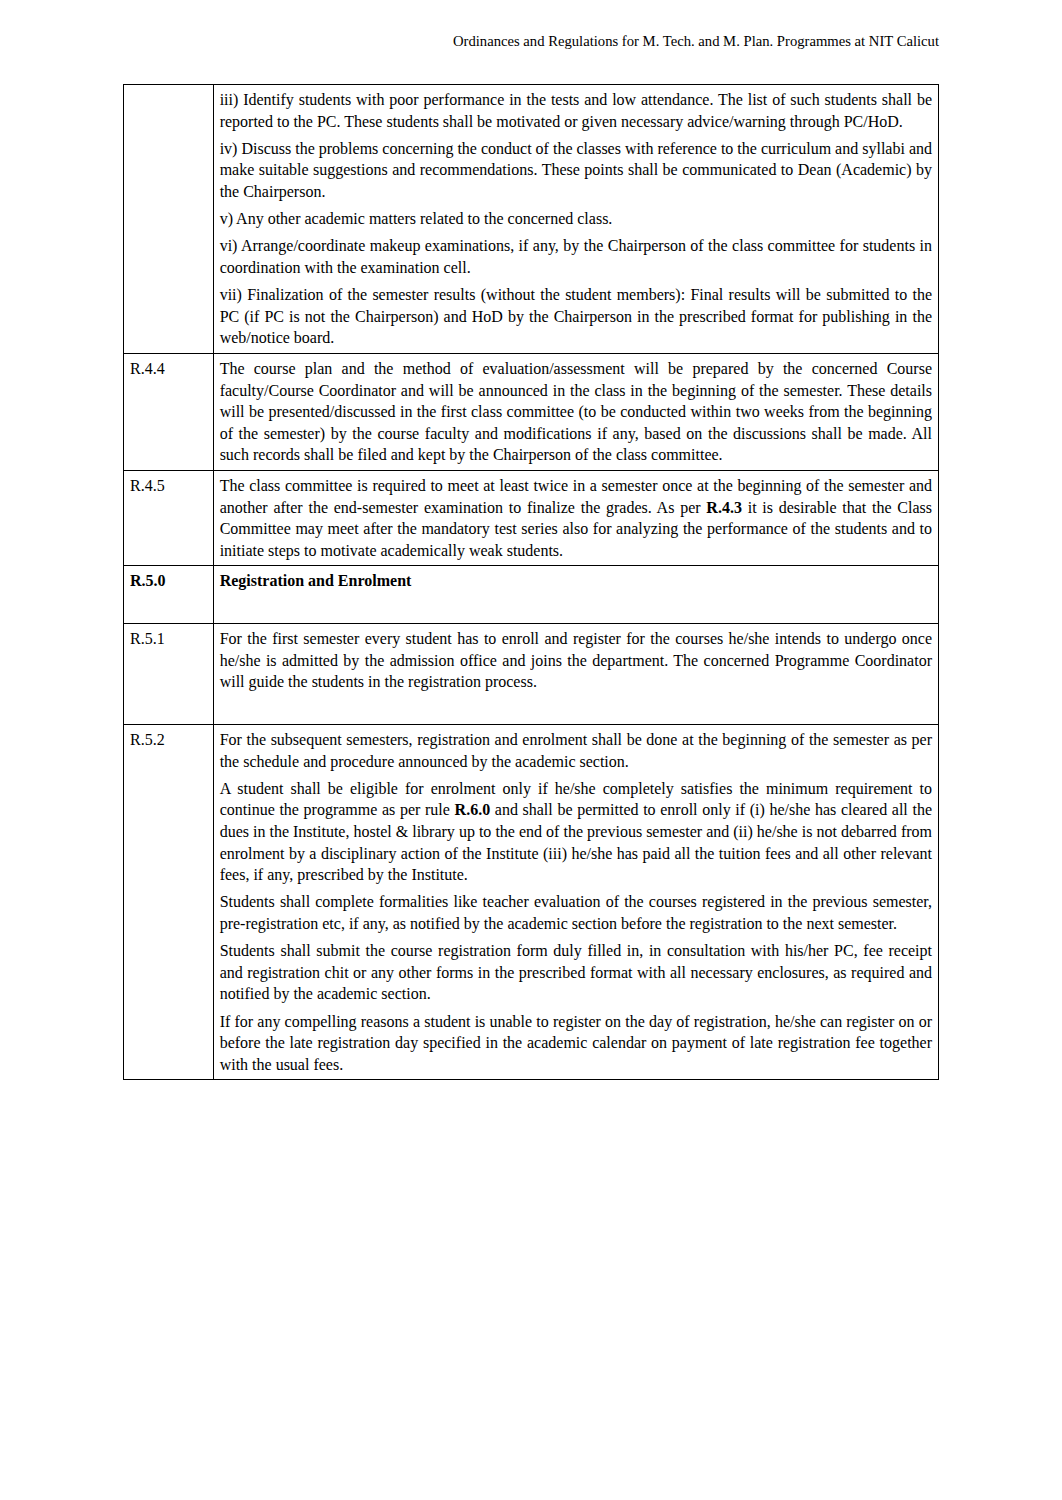Ordinances and Regulations for M. Tech. and M. Plan. Programmes at NIT Calicut
| | iii) Identify students with poor performance in the tests and low attendance. The list of such students shall be reported to the PC. These students shall be motivated or given necessary advice/warning through PC/HoD. iv) Discuss the problems concerning the conduct of the classes with reference to the curriculum and syllabi and make suitable suggestions and recommendations. These points shall be communicated to Dean (Academic) by the Chairperson. v) Any other academic matters related to the concerned class. vi) Arrange/coordinate makeup examinations, if any, by the Chairperson of the class committee for students in coordination with the examination cell. vii) Finalization of the semester results (without the student members): Final results will be submitted to the PC (if PC is not the Chairperson) and HoD by the Chairperson in the prescribed format for publishing in the web/notice board. |
| R.4.4 | The course plan and the method of evaluation/assessment will be prepared by the concerned Course faculty/Course Coordinator and will be announced in the class in the beginning of the semester. These details will be presented/discussed in the first class committee (to be conducted within two weeks from the beginning of the semester) by the course faculty and modifications if any, based on the discussions shall be made. All such records shall be filed and kept by the Chairperson of the class committee. |
| R.4.5 | The class committee is required to meet at least twice in a semester once at the beginning of the semester and another after the end-semester examination to finalize the grades. As per R.4.3 it is desirable that the Class Committee may meet after the mandatory test series also for analyzing the performance of the students and to initiate steps to motivate academically weak students. |
| R.5.0 | Registration and Enrolment |
| R.5.1 | For the first semester every student has to enroll and register for the courses he/she intends to undergo once he/she is admitted by the admission office and joins the department. The concerned Programme Coordinator will guide the students in the registration process. |
| R.5.2 | For the subsequent semesters, registration and enrolment shall be done at the beginning of the semester as per the schedule and procedure announced by the academic section. A student shall be eligible for enrolment only if he/she completely satisfies the minimum requirement to continue the programme as per rule R.6.0 and shall be permitted to enroll only if (i) he/she has cleared all the dues in the Institute, hostel & library up to the end of the previous semester and (ii) he/she is not debarred from enrolment by a disciplinary action of the Institute (iii) he/she has paid all the tuition fees and all other relevant fees, if any, prescribed by the Institute. Students shall complete formalities like teacher evaluation of the courses registered in the previous semester, pre-registration etc, if any, as notified by the academic section before the registration to the next semester. Students shall submit the course registration form duly filled in, in consultation with his/her PC, fee receipt and registration chit or any other forms in the prescribed format with all necessary enclosures, as required and notified by the academic section. If for any compelling reasons a student is unable to register on the day of registration, he/she can register on or before the late registration day specified in the academic calendar on payment of late registration fee together with the usual fees. |